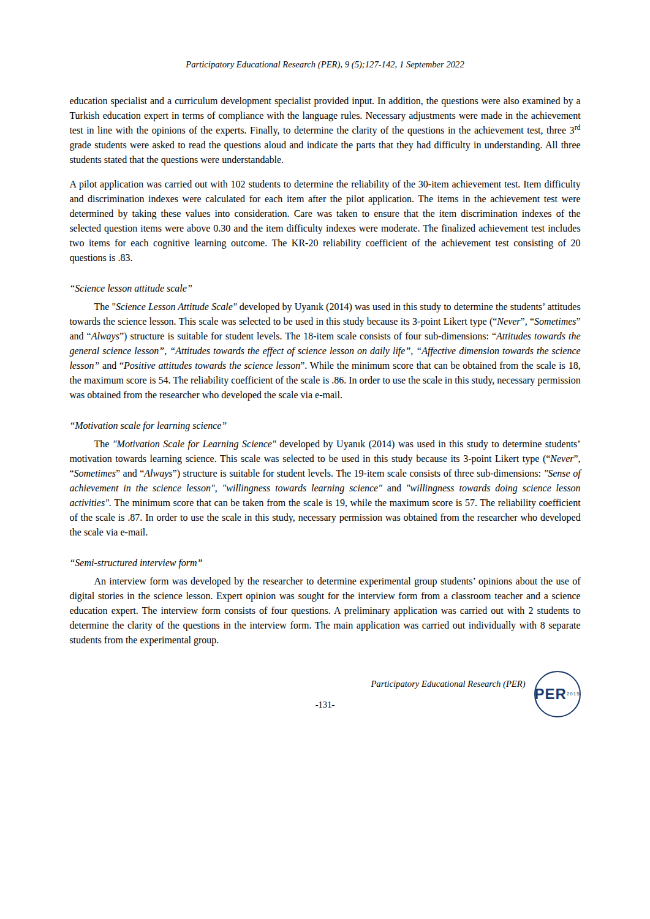Participatory Educational Research (PER), 9 (5);127-142, 1 September 2022
education specialist and a curriculum development specialist provided input. In addition, the questions were also examined by a Turkish education expert in terms of compliance with the language rules. Necessary adjustments were made in the achievement test in line with the opinions of the experts. Finally, to determine the clarity of the questions in the achievement test, three 3rd grade students were asked to read the questions aloud and indicate the parts that they had difficulty in understanding. All three students stated that the questions were understandable.
A pilot application was carried out with 102 students to determine the reliability of the 30-item achievement test. Item difficulty and discrimination indexes were calculated for each item after the pilot application. The items in the achievement test were determined by taking these values into consideration. Care was taken to ensure that the item discrimination indexes of the selected question items were above 0.30 and the item difficulty indexes were moderate. The finalized achievement test includes two items for each cognitive learning outcome. The KR-20 reliability coefficient of the achievement test consisting of 20 questions is .83.
“Science lesson attitude scale”
The "Science Lesson Attitude Scale" developed by Uyanık (2014) was used in this study to determine the students’ attitudes towards the science lesson. This scale was selected to be used in this study because its 3-point Likert type (“Never”, “Sometimes” and “Always”) structure is suitable for student levels. The 18-item scale consists of four sub-dimensions: “Attitudes towards the general science lesson”, “Attitudes towards the effect of science lesson on daily life”, “Affective dimension towards the science lesson” and “Positive attitudes towards the science lesson”. While the minimum score that can be obtained from the scale is 18, the maximum score is 54. The reliability coefficient of the scale is .86. In order to use the scale in this study, necessary permission was obtained from the researcher who developed the scale via e-mail.
“Motivation scale for learning science”
The "Motivation Scale for Learning Science" developed by Uyanık (2014) was used in this study to determine students’ motivation towards learning science. This scale was selected to be used in this study because its 3-point Likert type (“Never”, “Sometimes” and “Always”) structure is suitable for student levels. The 19-item scale consists of three sub-dimensions: "Sense of achievement in the science lesson", "willingness towards learning science" and "willingness towards doing science lesson activities". The minimum score that can be taken from the scale is 19, while the maximum score is 57. The reliability coefficient of the scale is .87. In order to use the scale in this study, necessary permission was obtained from the researcher who developed the scale via e-mail.
“Semi-structured interview form”
An interview form was developed by the researcher to determine experimental group students’ opinions about the use of digital stories in the science lesson. Expert opinion was sought for the interview form from a classroom teacher and a science education expert. The interview form consists of four questions. A preliminary application was carried out with 2 students to determine the clarity of the questions in the interview form. The main application was carried out individually with 8 separate students from the experimental group.
Participatory Educational Research (PER)
PER2015
-131-